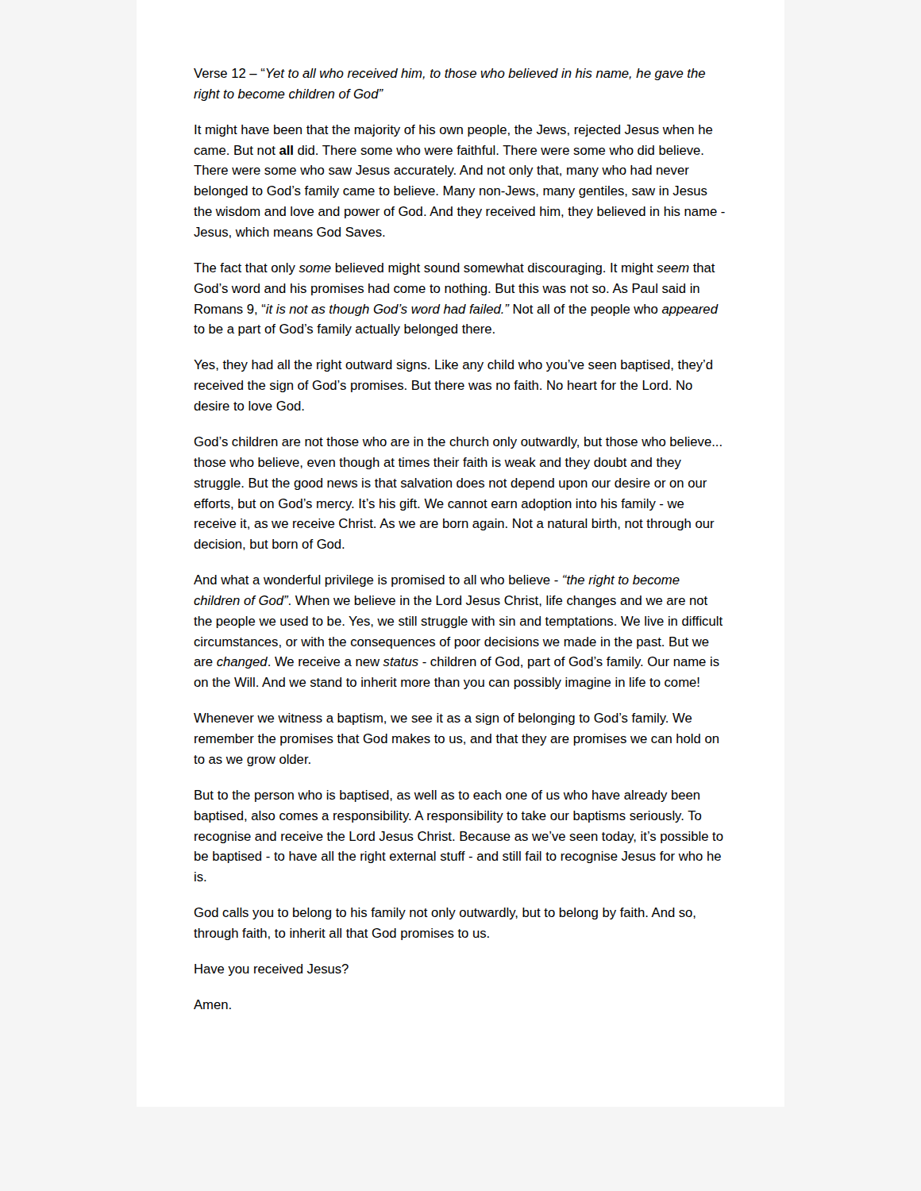Verse 12 – “Yet to all who received him, to those who believed in his name, he gave the right to become children of God”
It might have been that the majority of his own people, the Jews, rejected Jesus when he came. But not all did. There some who were faithful. There were some who did believe. There were some who saw Jesus accurately. And not only that, many who had never belonged to God’s family came to believe. Many non-Jews, many gentiles, saw in Jesus the wisdom and love and power of God. And they received him, they believed in his name - Jesus, which means God Saves.
The fact that only some believed might sound somewhat discouraging. It might seem that God’s word and his promises had come to nothing. But this was not so. As Paul said in Romans 9, “it is not as though God’s word had failed.” Not all of the people who appeared to be a part of God’s family actually belonged there.
Yes, they had all the right outward signs. Like any child who you’ve seen baptised, they’d received the sign of God’s promises. But there was no faith. No heart for the Lord. No desire to love God.
God’s children are not those who are in the church only outwardly, but those who believe... those who believe, even though at times their faith is weak and they doubt and they struggle. But the good news is that salvation does not depend upon our desire or on our efforts, but on God’s mercy. It’s his gift. We cannot earn adoption into his family - we receive it, as we receive Christ. As we are born again. Not a natural birth, not through our decision, but born of God.
And what a wonderful privilege is promised to all who believe - “the right to become children of God”. When we believe in the Lord Jesus Christ, life changes and we are not the people we used to be. Yes, we still struggle with sin and temptations. We live in difficult circumstances, or with the consequences of poor decisions we made in the past. But we are changed. We receive a new status - children of God, part of God’s family. Our name is on the Will. And we stand to inherit more than you can possibly imagine in life to come!
Whenever we witness a baptism, we see it as a sign of belonging to God’s family. We remember the promises that God makes to us, and that they are promises we can hold on to as we grow older.
But to the person who is baptised, as well as to each one of us who have already been baptised, also comes a responsibility. A responsibility to take our baptisms seriously. To recognise and receive the Lord Jesus Christ. Because as we’ve seen today, it’s possible to be baptised - to have all the right external stuff - and still fail to recognise Jesus for who he is.
God calls you to belong to his family not only outwardly, but to belong by faith. And so, through faith, to inherit all that God promises to us.
Have you received Jesus?
Amen.